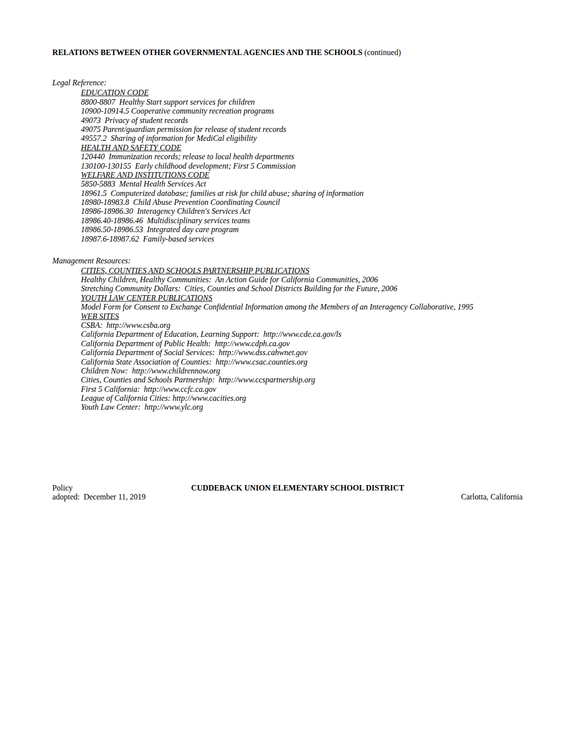Relations Between Other Governmental Agencies and the Schools (continued)
Legal Reference:
EDUCATION CODE
8800-8807 Healthy Start support services for children
10900-10914.5 Cooperative community recreation programs
49073 Privacy of student records
49075 Parent/guardian permission for release of student records
49557.2 Sharing of information for MediCal eligibility
HEALTH AND SAFETY CODE
120440 Immunization records; release to local health departments
130100-130155 Early childhood development; First 5 Commission
WELFARE AND INSTITUTIONS CODE
5850-5883 Mental Health Services Act
18961.5 Computerized database; families at risk for child abuse; sharing of information
18980-18983.8 Child Abuse Prevention Coordinating Council
18986-18986.30 Interagency Children's Services Act
18986.40-18986.46 Multidisciplinary services teams
18986.50-18986.53 Integrated day care program
18987.6-18987.62 Family-based services
Management Resources:
CITIES, COUNTIES AND SCHOOLS PARTNERSHIP PUBLICATIONS
Healthy Children, Healthy Communities: An Action Guide for California Communities, 2006
Stretching Community Dollars: Cities, Counties and School Districts Building for the Future, 2006
YOUTH LAW CENTER PUBLICATIONS
Model Form for Consent to Exchange Confidential Information among the Members of an Interagency Collaborative, 1995
WEB SITES
CSBA: http://www.csba.org
California Department of Education, Learning Support: http://www.cde.ca.gov/ls
California Department of Public Health: http://www.cdph.ca.gov
California Department of Social Services: http://www.dss.cahwnet.gov
California State Association of Counties: http://www.csac.counties.org
Children Now: http://www.childrennow.org
Cities, Counties and Schools Partnership: http://www.ccspartnership.org
First 5 California: http://www.ccfc.ca.gov
League of California Cities: http://www.cacities.org
Youth Law Center: http://www.ylc.org
Policy
CUDDEBACK UNION ELEMENTARY SCHOOL DISTRICT
adopted: December 11, 2019
Carlotta, California